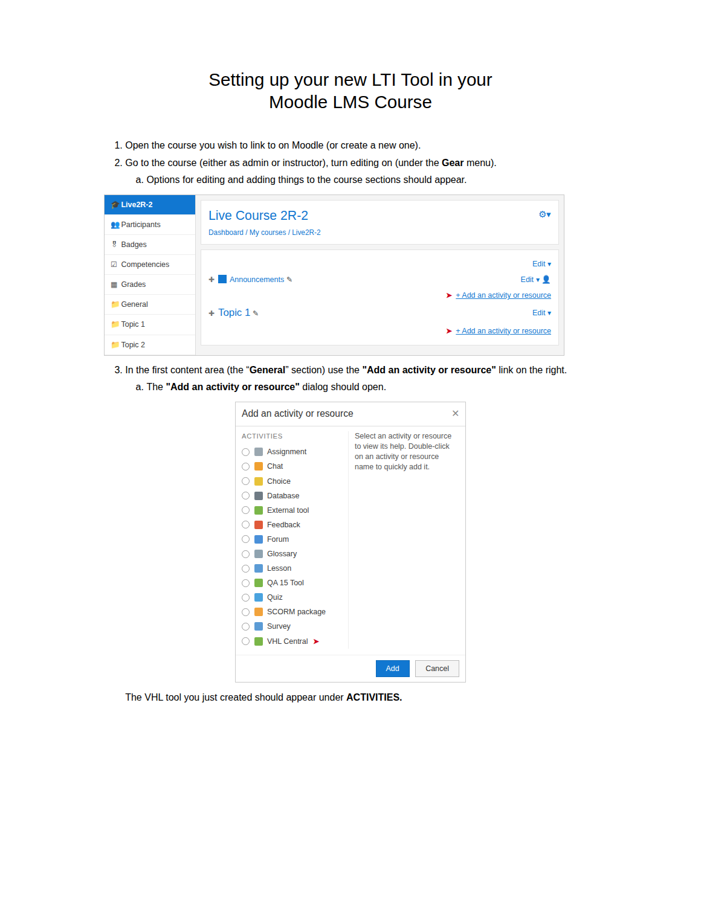Setting up your new LTI Tool in your
Moodle LMS Course
Open the course you wish to link to on Moodle (or create a new one).
Go to the course (either as admin or instructor), turn editing on (under the Gear menu).
Options for editing and adding things to the course sections should appear.
🎓Live2R-2
👥Participants
🎖Badges
☑Competencies
▦Grades
📁General
📁Topic 1
📁Topic 2
⚙▾
Live Course 2R-2
Dashboard / My courses / Live2R-2
Edit ▾
✚ Announcements ✎ Edit ▾ 👤
➤+ Add an activity or resource
✚Topic 1 ✎ Edit ▾
➤+ Add an activity or resource
In the first content area (the “General” section) use the "Add an activity or resource" link on the right.
The "Add an activity or resource" dialog should open.
Add an activity or resource ✕
ACTIVITIES
Assignment
Chat
Choice
Database
External tool
Feedback
Forum
Glossary
Lesson
QA 15 Tool
Quiz
SCORM package
Survey
VHL Central➤
Select an activity or resource to view its help. Double-click on an activity or resource name to quickly add it.
Add Cancel
The VHL tool you just created should appear under ACTIVITIES.